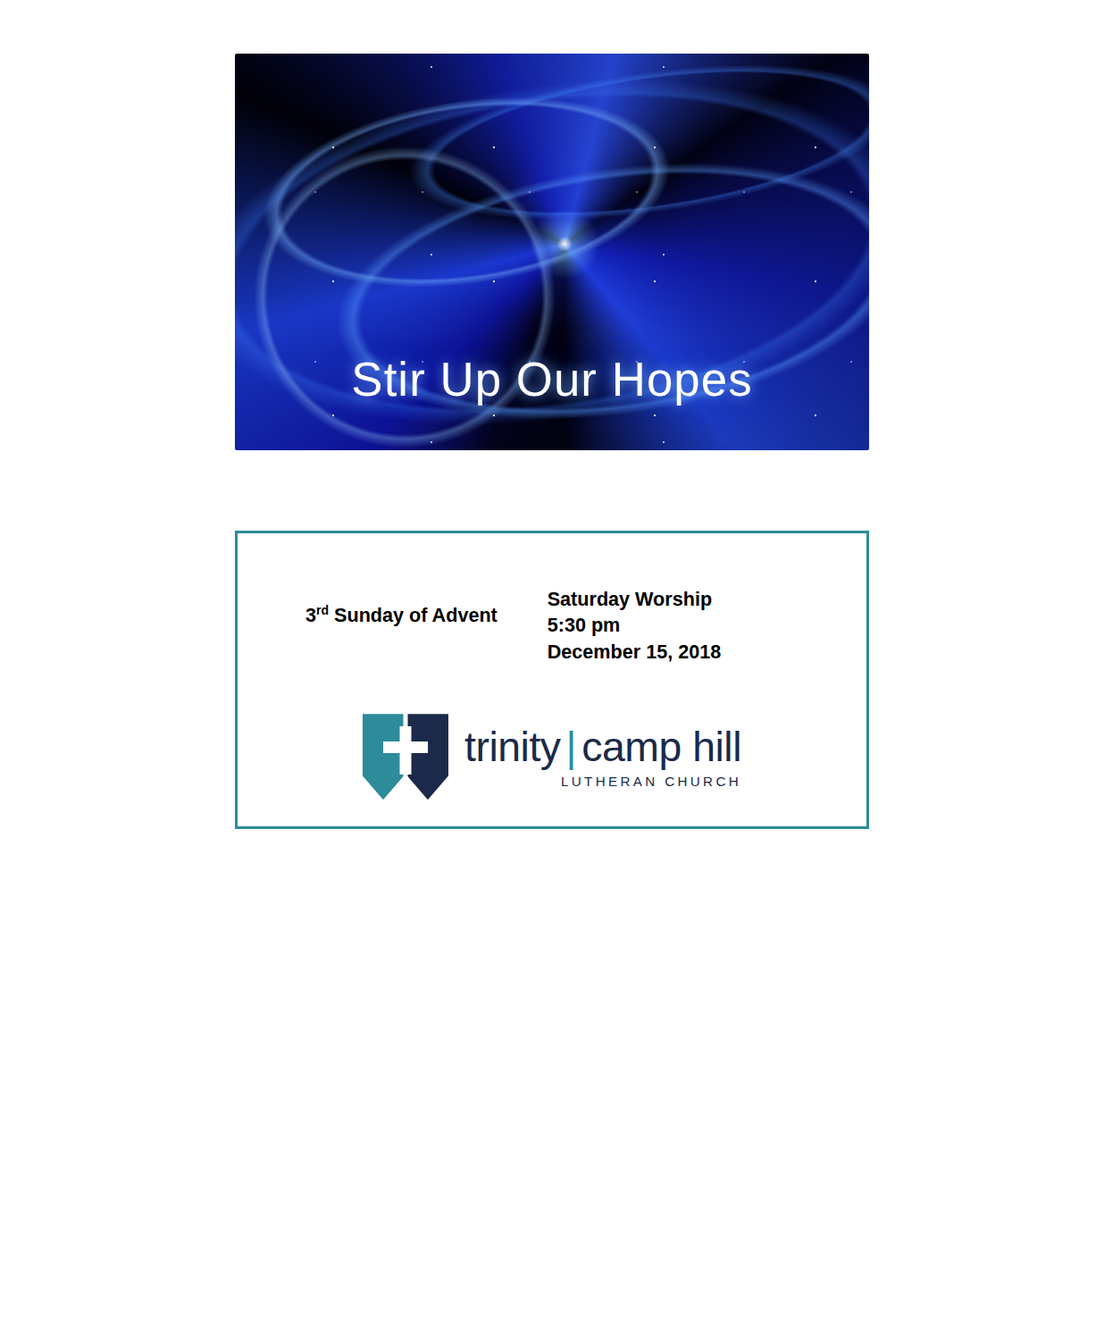Stir Up Our Hopes
3rd Sunday of Advent
Saturday Worship 5:30 pm December 15, 2018
trinity|camp hill
LUTHERAN CHURCH